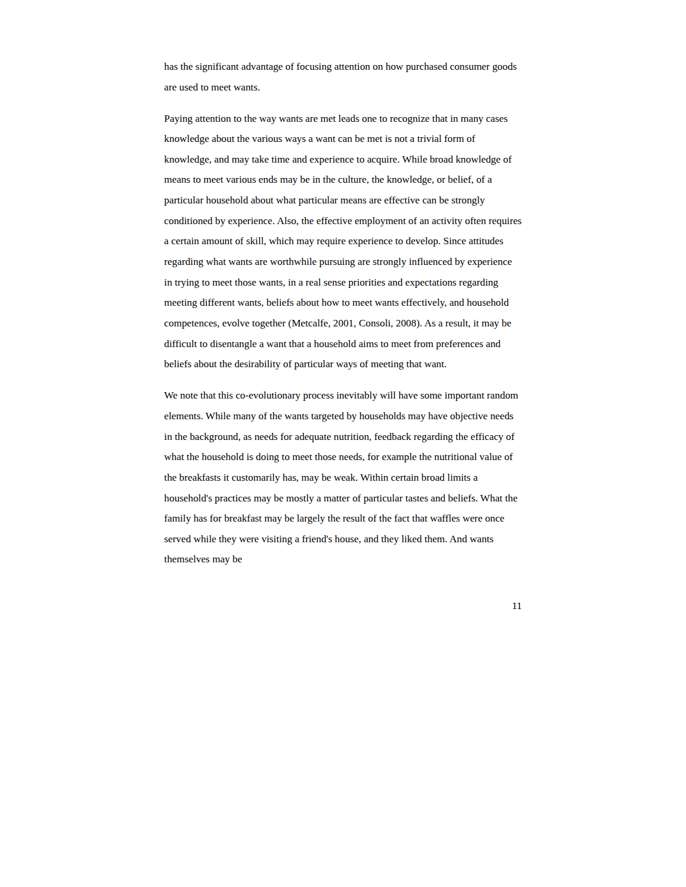has the significant advantage of focusing attention on how purchased consumer goods are used to meet wants.
Paying attention to the way wants are met leads one to recognize that in many cases knowledge about the various ways a want can be met is not a trivial form of knowledge, and may take time and experience to acquire. While broad knowledge of means to meet various ends may be in the culture, the knowledge, or belief, of a particular household about what particular means are effective can be strongly conditioned by experience. Also, the effective employment of an activity often requires a certain amount of skill, which may require experience to develop. Since attitudes regarding what wants are worthwhile pursuing are strongly influenced by experience in trying to meet those wants, in a real sense priorities and expectations regarding meeting different wants, beliefs about how to meet wants effectively, and household competences, evolve together (Metcalfe, 2001, Consoli, 2008). As a result, it may be difficult to disentangle a want that a household aims to meet from preferences and beliefs about the desirability of particular ways of meeting that want.
We note that this co-evolutionary process inevitably will have some important random elements. While many of the wants targeted by households may have objective needs in the background, as needs for adequate nutrition, feedback regarding the efficacy of what the household is doing to meet those needs, for example the nutritional value of the breakfasts it customarily has, may be weak. Within certain broad limits a household's practices may be mostly a matter of particular tastes and beliefs. What the family has for breakfast may be largely the result of the fact that waffles were once served while they were visiting a friend's house, and they liked them. And wants themselves may be
11